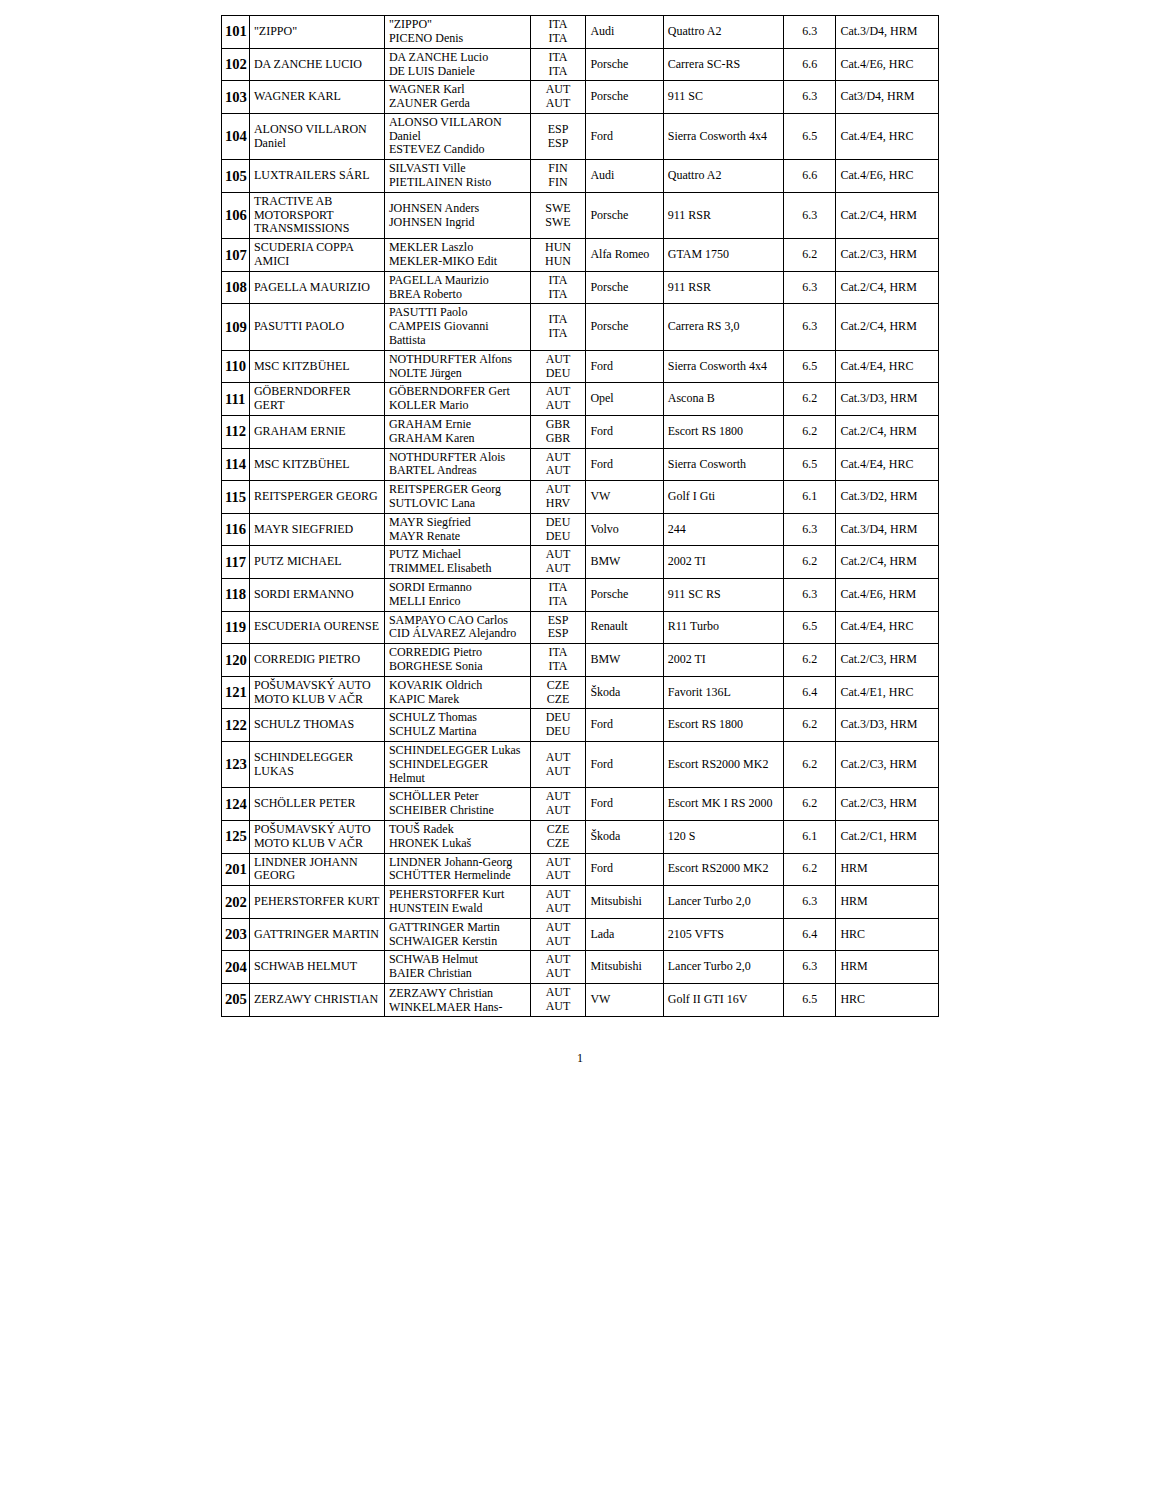| 101 | "ZIPPO" | "ZIPPO" PICENO Denis | ITA ITA | Audi | Quattro A2 | 6.3 | Cat.3/D4, HRM |
| 102 | DA ZANCHE LUCIO | DA ZANCHE Lucio DE LUIS Daniele | ITA ITA | Porsche | Carrera SC-RS | 6.6 | Cat.4/E6, HRC |
| 103 | WAGNER KARL | WAGNER Karl ZAUNER Gerda | AUT AUT | Porsche | 911 SC | 6.3 | Cat3/D4, HRM |
| 104 | ALONSO VILLARON Daniel | ALONSO VILLARON Daniel ESTEVEZ Candido | ESP ESP | Ford | Sierra Cosworth 4x4 | 6.5 | Cat.4/E4, HRC |
| 105 | LUXTRAILERS SÁRL | SILVASTI Ville PIETILAINEN Risto | FIN FIN | Audi | Quattro A2 | 6.6 | Cat.4/E6, HRC |
| 106 | TRACTIVE AB MOTORSPORT TRANSMISSIONS | JOHNSEN Anders JOHNSEN Ingrid | SWE SWE | Porsche | 911 RSR | 6.3 | Cat.2/C4, HRM |
| 107 | SCUDERIA COPPA AMICI | MEKLER Laszlo MEKLER-MIKO Edit | HUN HUN | Alfa Romeo | GTAM 1750 | 6.2 | Cat.2/C3, HRM |
| 108 | PAGELLA MAURIZIO | PAGELLA Maurizio BREA Roberto | ITA ITA | Porsche | 911 RSR | 6.3 | Cat.2/C4, HRM |
| 109 | PASUTTI PAOLO | PASUTTI Paolo CAMPEIS Giovanni Battista | ITA ITA | Porsche | Carrera RS 3,0 | 6.3 | Cat.2/C4, HRM |
| 110 | MSC KITZBÜHEL | NOTHDURFTER Alfons NOLTE Jürgen | AUT DEU | Ford | Sierra Cosworth 4x4 | 6.5 | Cat.4/E4, HRC |
| 111 | GÖBERNDORFER GERT | GÖBERNDORFER Gert KOLLER Mario | AUT AUT | Opel | Ascona B | 6.2 | Cat.3/D3, HRM |
| 112 | GRAHAM ERNIE | GRAHAM Ernie GRAHAM Karen | GBR GBR | Ford | Escort RS 1800 | 6.2 | Cat.2/C4, HRM |
| 114 | MSC KITZBÜHEL | NOTHDURFTER Alois BARTEL Andreas | AUT AUT | Ford | Sierra Cosworth | 6.5 | Cat.4/E4, HRC |
| 115 | REITSPERGER GEORG | REITSPERGER Georg SUTLOVIC Lana | AUT HRV | VW | Golf I Gti | 6.1 | Cat.3/D2, HRM |
| 116 | MAYR SIEGFRIED | MAYR Siegfried MAYR Renate | DEU DEU | Volvo | 244 | 6.3 | Cat.3/D4, HRM |
| 117 | PUTZ MICHAEL | PUTZ Michael TRIMMEL Elisabeth | AUT AUT | BMW | 2002 TI | 6.2 | Cat.2/C4, HRM |
| 118 | SORDI ERMANNO | SORDI Ermanno MELLI Enrico | ITA ITA | Porsche | 911 SC RS | 6.3 | Cat.4/E6, HRM |
| 119 | ESCUDERIA OURENSE | SAMPAYO CAO Carlos CID ÁLVAREZ Alejandro | ESP ESP | Renault | R11 Turbo | 6.5 | Cat.4/E4, HRC |
| 120 | CORREDIG PIETRO | CORREDIG Pietro BORGHESE Sonia | ITA ITA | BMW | 2002 TI | 6.2 | Cat.2/C3, HRM |
| 121 | POŠUMAVSKÝ AUTO MOTO KLUB V AČR | KOVARIK Oldrich KAPIC Marek | CZE CZE | Škoda | Favorit 136L | 6.4 | Cat.4/E1, HRC |
| 122 | SCHULZ THOMAS | SCHULZ Thomas SCHULZ Martina | DEU DEU | Ford | Escort RS 1800 | 6.2 | Cat.3/D3, HRM |
| 123 | SCHINDELEGGER LUKAS | SCHINDELEGGER Lukas SCHINDELEGGER Helmut | AUT AUT | Ford | Escort RS2000 MK2 | 6.2 | Cat.2/C3, HRM |
| 124 | SCHÖLLER PETER | SCHÖLLER Peter SCHEIBER Christine | AUT AUT | Ford | Escort MK I RS 2000 | 6.2 | Cat.2/C3, HRM |
| 125 | POŠUMAVSKÝ AUTO MOTO KLUB V AČR | TOUŠ Radek HRONEK Lukaš | CZE CZE | Škoda | 120 S | 6.1 | Cat.2/C1, HRM |
| 201 | LINDNER JOHANN GEORG | LINDNER Johann-Georg SCHÜTTER Hermelinde | AUT AUT | Ford | Escort RS2000 MK2 | 6.2 | HRM |
| 202 | PEHERSTORFER KURT | PEHERSTORFER Kurt HUNSTEIN Ewald | AUT AUT | Mitsubishi | Lancer Turbo 2,0 | 6.3 | HRM |
| 203 | GATTRINGER MARTIN | GATTRINGER Martin SCHWAIGER Kerstin | AUT AUT | Lada | 2105 VFTS | 6.4 | HRC |
| 204 | SCHWAB HELMUT | SCHWAB Helmut BAIER Christian | AUT AUT | Mitsubishi | Lancer Turbo 2,0 | 6.3 | HRM |
| 205 | ZERZAWY CHRISTIAN | ZERZAWY Christian WINKELMAER Hans- Christian | AUT AUT | VW | Golf II GTI 16V | 6.5 | HRC |
1